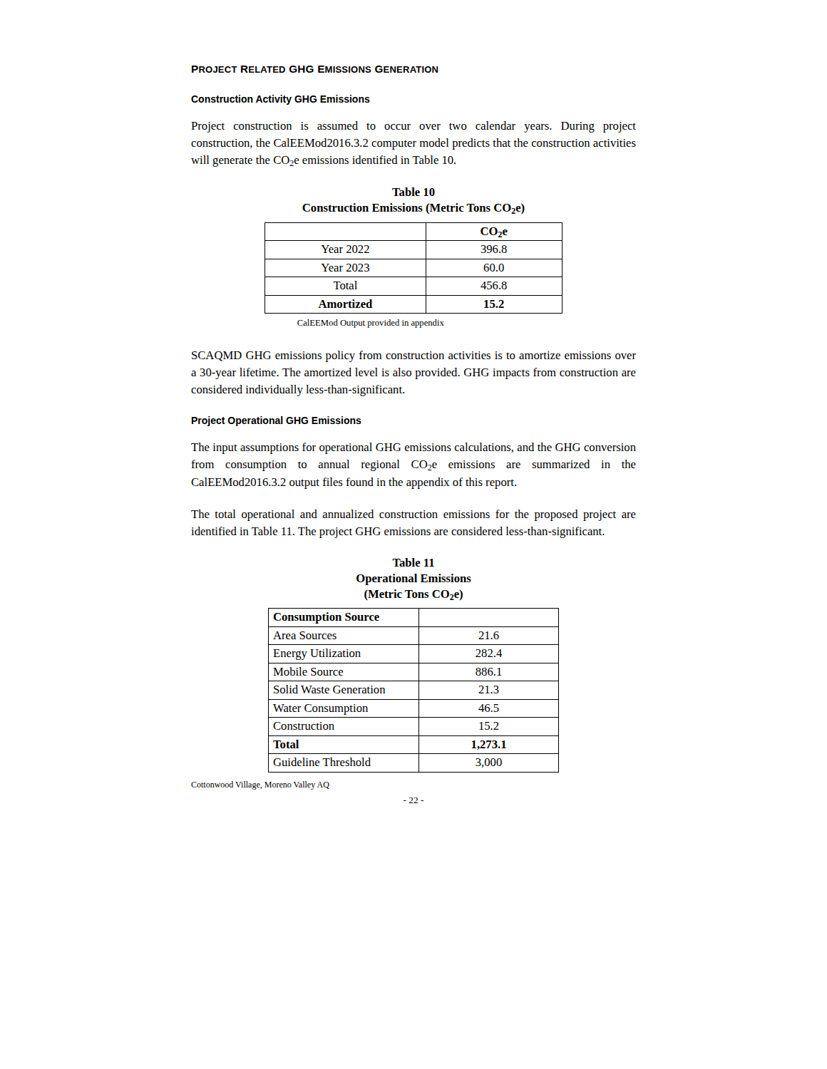PROJECT RELATED GHG EMISSIONS GENERATION
Construction Activity GHG Emissions
Project construction is assumed to occur over two calendar years. During project construction, the CalEEMod2016.3.2 computer model predicts that the construction activities will generate the CO2e emissions identified in Table 10.
Table 10
Construction Emissions (Metric Tons CO2e)
| | CO 2 e |
| Year 2022 | 396.8 |
| Year 2023 | 60.0 |
| Total | 456.8 |
| Amortized | 15.2 |
CalEEMod Output provided in appendix
SCAQMD GHG emissions policy from construction activities is to amortize emissions over a 30-year lifetime. The amortized level is also provided. GHG impacts from construction are considered individually less-than-significant.
Project Operational GHG Emissions
The input assumptions for operational GHG emissions calculations, and the GHG conversion from consumption to annual regional CO2e emissions are summarized in the CalEEMod2016.3.2 output files found in the appendix of this report.
The total operational and annualized construction emissions for the proposed project are identified in Table 11. The project GHG emissions are considered less-than-significant.
Table 11
Operational Emissions
(Metric Tons CO2e)
| Consumption Source | |
| Area Sources | 21.6 |
| Energy Utilization | 282.4 |
| Mobile Source | 886.1 |
| Solid Waste Generation | 21.3 |
| Water Consumption | 46.5 |
| Construction | 15.2 |
| Total | 1,273.1 |
| Guideline Threshold | 3,000 |
Cottonwood Village, Moreno Valley AQ
- 22 -